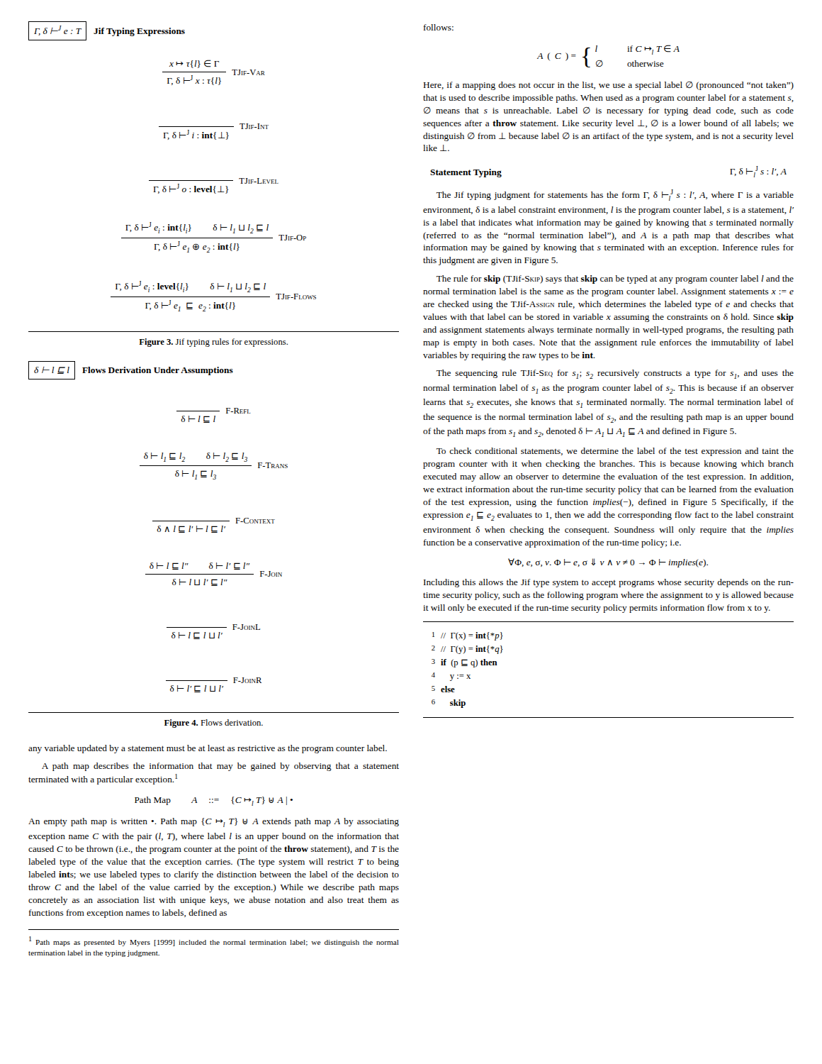Γ, δ ⊢J e : T Jif Typing Expressions
x ↦ τ{l} ∈ Γ Γ, δ ⊢J x : τ{l} TJif-Var
Γ, δ ⊢J i : int{⊥} TJif-Int
Γ, δ ⊢J o : level{⊥} TJif-Level
Γ, δ ⊢J ei : int{li} δ ⊢ l1 ⊔ l2 ⊑ l Γ, δ ⊢J e1 ⊕ e2 : int{l} TJif-Op
Γ, δ ⊢J ei : level{li} δ ⊢ l1 ⊔ l2 ⊑ l Γ, δ ⊢J e1 ⊑ e2 : int{l} TJif-Flows
Figure 3. Jif typing rules for expressions.
δ ⊢ l ⊑ l Flows Derivation Under Assumptions
δ ⊢ l ⊑ l F-Refl
δ ⊢ l1 ⊑ l2 δ ⊢ l2 ⊑ l3 δ ⊢ l1 ⊑ l3 F-Trans
δ ∧ l ⊑ l′ ⊢ l ⊑ l′ F-Context
δ ⊢ l ⊑ l″ δ ⊢ l′ ⊑ l″ δ ⊢ l ⊔ l′ ⊑ l″ F-Join
δ ⊢ l ⊑ l ⊔ l′ F-JoinL
δ ⊢ l′ ⊑ l ⊔ l′ F-JoinR
Figure 4. Flows derivation.
any variable updated by a statement must be at least as restrictive as the program counter label.
A path map describes the information that may be gained by observing that a statement terminated with a particular exception.1
Path Map A ::= {C ↦l T} ⊎ A | •
An empty path map is written •. Path map {C ↦l T} ⊎ A extends path map A by associating exception name C with the pair (l, T), where label l is an upper bound on the information that caused C to be thrown (i.e., the program counter at the point of the throw statement), and T is the labeled type of the value that the exception carries. (The type system will restrict T to being labeled ints; we use labeled types to clarify the distinction between the label of the decision to throw C and the label of the value carried by the exception.) While we describe path maps concretely as an association list with unique keys, we abuse notation and also treat them as functions from exception names to labels, defined as
1 Path maps as presented by Myers [1999] included the normal termination label; we distinguish the normal termination label in the typing judgment.
follows:
A(C) = {
lif C ↦l T ∈ A
∅otherwise
Here, if a mapping does not occur in the list, we use a special label ∅ (pronounced “not taken”) that is used to describe impossible paths. When used as a program counter label for a statement s, ∅ means that s is unreachable. Label ∅ is necessary for typing dead code, such as code sequences after a throw statement. Like security level ⊥, ∅ is a lower bound of all labels; we distinguish ∅ from ⊥ because label ∅ is an artifact of the type system, and is not a security level like ⊥.
Statement Typing Γ, δ ⊢lJ s : l′, A
The Jif typing judgment for statements has the form Γ, δ ⊢lJ s : l′, A, where Γ is a variable environment, δ is a label constraint environment, l is the program counter label, s is a statement, l′ is a label that indicates what information may be gained by knowing that s terminated normally (referred to as the “normal termination label”), and A is a path map that describes what information may be gained by knowing that s terminated with an exception. Inference rules for this judgment are given in Figure 5.
The rule for skip (TJif-Skip) says that skip can be typed at any program counter label l and the normal termination label is the same as the program counter label. Assignment statements x := e are checked using the TJif-Assign rule, which determines the labeled type of e and checks that values with that label can be stored in variable x assuming the constraints on δ hold. Since skip and assignment statements always terminate normally in well-typed programs, the resulting path map is empty in both cases. Note that the assignment rule enforces the immutability of label variables by requiring the raw types to be int.
The sequencing rule TJif-Seq for s1; s2 recursively constructs a type for s1, and uses the normal termination label of s1 as the program counter label of s2. This is because if an observer learns that s2 executes, she knows that s1 terminated normally. The normal termination label of the sequence is the normal termination label of s2, and the resulting path map is an upper bound of the path maps from s1 and s2, denoted δ ⊢ A1 ⊔ A1 ⊑ A and defined in Figure 5.
To check conditional statements, we determine the label of the test expression and taint the program counter with it when checking the branches. This is because knowing which branch executed may allow an observer to determine the evaluation of the test expression. In addition, we extract information about the run-time security policy that can be learned from the evaluation of the test expression, using the function implies(−), defined in Figure 5 Specifically, if the expression e1 ⊑ e2 evaluates to 1, then we add the corresponding flow fact to the label constraint environment δ when checking the consequent. Soundness will only require that the implies function be a conservative approximation of the run-time policy; i.e.
∀Φ, e, σ, v. Φ ⊢ e, σ ⇓ v ∧ v ≠ 0 → Φ ⊢ implies(e).
Including this allows the Jif type system to accept programs whose security depends on the run-time security policy, such as the following program where the assignment to y is allowed because it will only be executed if the run-time security policy permits information flow from x to y.
| 1 | // Γ(x) = int {* p } |
| 2 | // Γ(y) = int {* q } |
| 3 | if (p ⊑ q) then |
| 4 | y := x |
| 5 | else |
| 6 | skip |